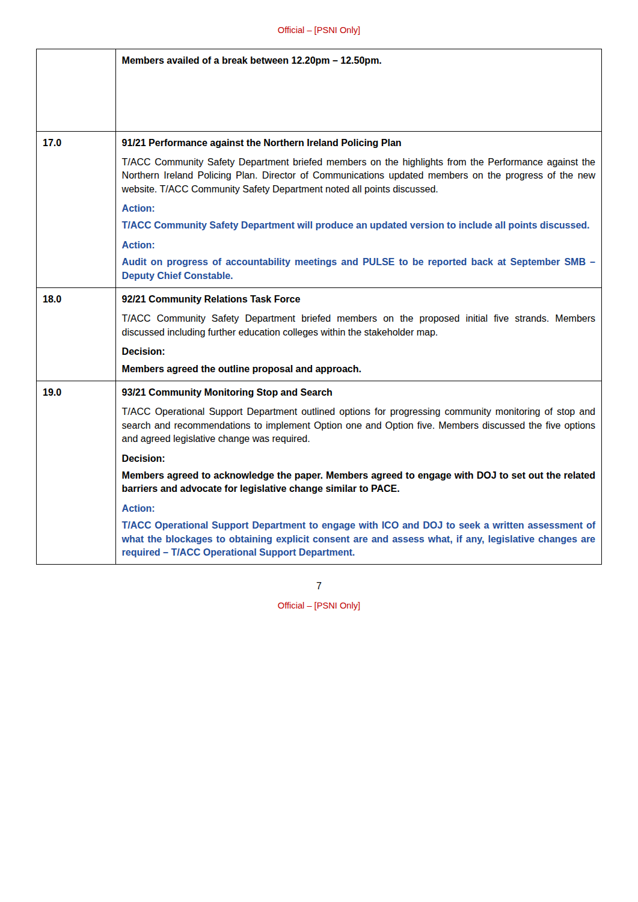Official – [PSNI Only]
| | Members availed of a break between 12.20pm – 12.50pm. |
| 17.0 | 91/21 Performance against the Northern Ireland Policing Plan T/ACC Community Safety Department briefed members on the highlights from the Performance against the Northern Ireland Policing Plan. Director of Communications updated members on the progress of the new website. T/ACC Community Safety Department noted all points discussed. Action: T/ACC Community Safety Department will produce an updated version to include all points discussed. Action: Audit on progress of accountability meetings and PULSE to be reported back at September SMB – Deputy Chief Constable. |
| 18.0 | 92/21 Community Relations Task Force T/ACC Community Safety Department briefed members on the proposed initial five strands. Members discussed including further education colleges within the stakeholder map. Decision: Members agreed the outline proposal and approach. |
| 19.0 | 93/21 Community Monitoring Stop and Search T/ACC Operational Support Department outlined options for progressing community monitoring of stop and search and recommendations to implement Option one and Option five. Members discussed the five options and agreed legislative change was required. Decision: Members agreed to acknowledge the paper. Members agreed to engage with DOJ to set out the related barriers and advocate for legislative change similar to PACE. Action: T/ACC Operational Support Department to engage with ICO and DOJ to seek a written assessment of what the blockages to obtaining explicit consent are and assess what, if any, legislative changes are required – T/ACC Operational Support Department. |
7
Official – [PSNI Only]